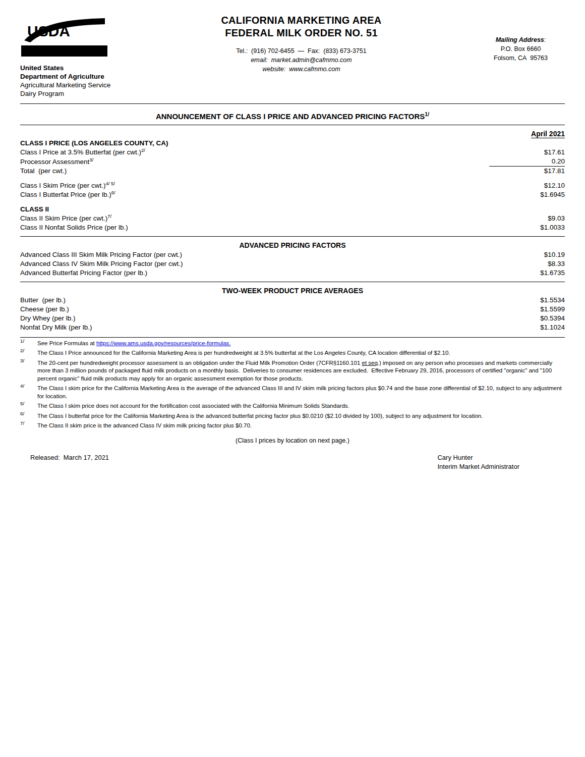USDA
United States
Department of Agriculture
Agricultural Marketing Service
Dairy Program
CALIFORNIA MARKETING AREA
FEDERAL MILK ORDER NO. 51
Tel.: (916) 702-6455 — Fax: (833) 673-3751
email: market.admin@cafmmo.com
website: www.cafmmo.com
Mailing Address:
P.O. Box 6660
Folsom, CA 95763
ANNOUNCEMENT OF CLASS I PRICE AND ADVANCED PRICING FACTORS1/
| | April 2021 |
| CLASS I PRICE (LOS ANGELES COUNTY, CA) | |
| Class I Price at 3.5% Butterfat (per cwt.) 2/ | $17.61 |
| Processor Assessment 3/ | 0.20 |
| Total (per cwt.) | $17.81 |
| Class I Skim Price (per cwt.) 4/ 5/ | $12.10 |
| Class I Butterfat Price (per lb.) 6/ | $1.6945 |
| CLASS II | |
| Class II Skim Price (per cwt.) 7/ | $9.03 |
| Class II Nonfat Solids Price (per lb.) | $1.0033 |
| ADVANCED PRICING FACTORS |
| Advanced Class III Skim Milk Pricing Factor (per cwt.) | $10.19 |
| Advanced Class IV Skim Milk Pricing Factor (per cwt.) | $8.33 |
| Advanced Butterfat Pricing Factor (per lb.) | $1.6735 |
| TWO-WEEK PRODUCT PRICE AVERAGES |
| Butter (per lb.) | $1.5534 |
| Cheese (per lb.) | $1.5599 |
| Dry Whey (per lb.) | $0.5394 |
| Nonfat Dry Milk (per lb.) | $1.1024 |
1/
See Price Formulas at https://www.ams.usda.gov/resources/price-formulas.
2/
The Class I Price announced for the California Marketing Area is per hundredweight at 3.5% butterfat at the Los Angeles County, CA location differential of $2.10.
3/
The 20-cent per hundredweight processor assessment is an obligation under the Fluid Milk Promotion Order (7CFR§1160.101 et seq.) imposed on any person who processes and markets commercially more than 3 million pounds of packaged fluid milk products on a monthly basis. Deliveries to consumer residences are excluded. Effective February 29, 2016, processors of certified "organic" and "100 percent organic" fluid milk products may apply for an organic assessment exemption for those products.
4/
The Class I skim price for the California Marketing Area is the average of the advanced Class III and IV skim milk pricing factors plus $0.74 and the base zone differential of $2.10, subject to any adjustment for location.
5/
The Class I skim price does not account for the fortification cost associated with the California Minimum Solids Standards.
6/
The Class I butterfat price for the California Marketing Area is the advanced butterfat pricing factor plus $0.0210 ($2.10 divided by 100), subject to any adjustment for location.
7/
The Class II skim price is the advanced Class IV skim milk pricing factor plus $0.70.
(Class I prices by location on next page.)
Released: March 17, 2021
Cary Hunter
Interim Market Administrator